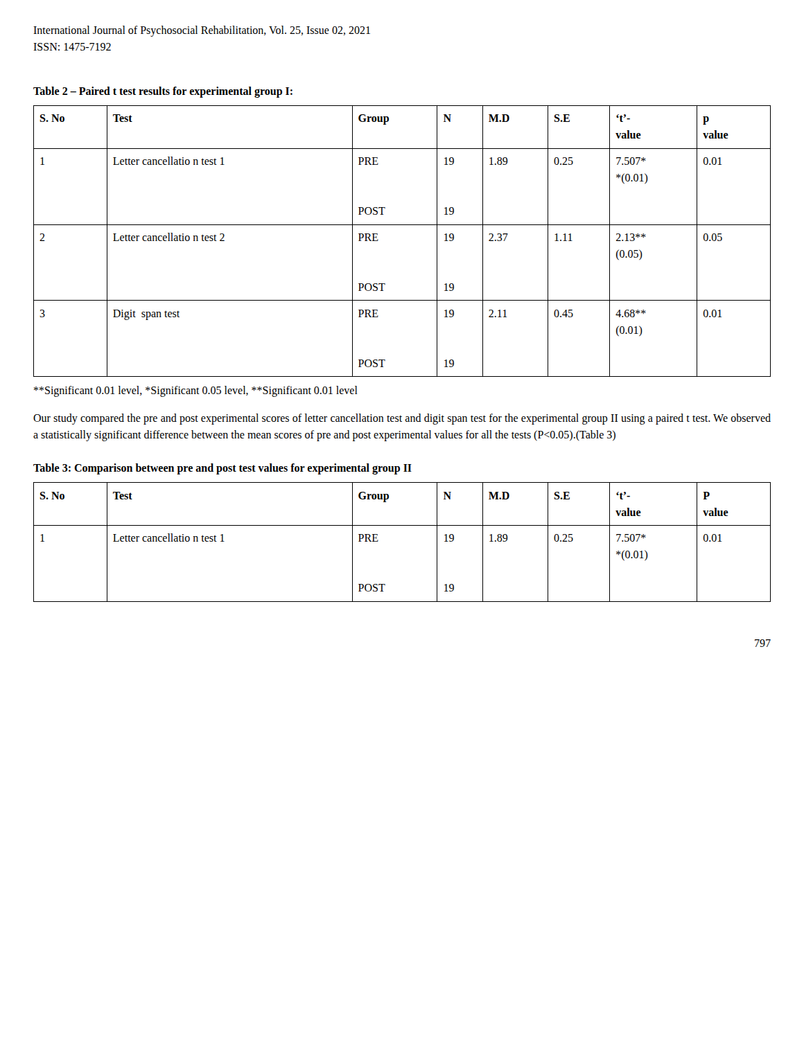International Journal of Psychosocial Rehabilitation, Vol. 25, Issue 02, 2021
ISSN: 1475-7192
Table 2 – Paired t test results for experimental group I:
| S. No | Test | Group | N | M.D | S.E | ‘t’- value | p value |
| --- | --- | --- | --- | --- | --- | --- | --- |
| 1 | Letter cancellatio n test 1 | PRE POST | 19 19 | 1.89 | 0.25 | 7.507* *(0.01) | 0.01 |
| 2 | Letter cancellatio n test 2 | PRE POST | 19 19 | 2.37 | 1.11 | 2.13** (0.05) | 0.05 |
| 3 | Digit span test | PRE POST | 19 19 | 2.11 | 0.45 | 4.68** (0.01) | 0.01 |
**Significant 0.01 level, *Significant 0.05 level, **Significant 0.01 level
Our study compared the pre and post experimental scores of letter cancellation test and digit span test for the experimental group II using a paired t test. We observed a statistically significant difference between the mean scores of pre and post experimental values for all the tests (P<0.05).(Table 3)
Table 3: Comparison between pre and post test values for experimental group II
| S. No | Test | Group | N | M.D | S.E | ‘t’- value | P value |
| --- | --- | --- | --- | --- | --- | --- | --- |
| 1 | Letter cancellatio n test 1 | PRE POST | 19 19 | 1.89 | 0.25 | 7.507* *(0.01) | 0.01 |
797